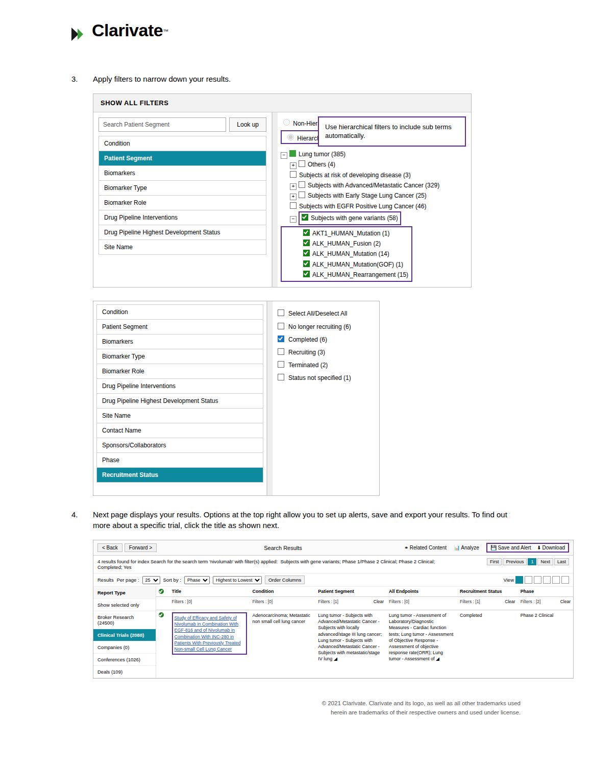Clarivate™
Apply filters to narrow down your results.
SHOW ALL FILTERS
Look up
Condition
Patient Segment
Biomarkers
Biomarker Type
Biomarker Role
Drug Pipeline Interventions
Drug Pipeline Highest Development Status
Site Name
Non-Hierarchical List
Hierarchical List
Use hierarchical filters to include sub terms automatically.
− Lung tumor (385)
+ Others (4)
Subjects at risk of developing disease (3)
+ Subjects with Advanced/Metastatic Cancer (329)
+ Subjects with Early Stage Lung Cancer (25)
Subjects with EGFR Positive Lung Cancer (46)
− Subjects with gene variants (58)
AKT1_HUMAN_Mutation (1)
ALK_HUMAN_Fusion (2)
ALK_HUMAN_Mutation (14)
ALK_HUMAN_Mutation(GOF) (1)
ALK_HUMAN_Rearrangement (15)
Condition
Patient Segment
Biomarkers
Biomarker Type
Biomarker Role
Drug Pipeline Interventions
Drug Pipeline Highest Development Status
Site Name
Contact Name
Sponsors/Collaborators
Phase
Recruitment Status
Select All/Deselect All
No longer recruiting (6)
Completed (6)
Recruiting (3)
Terminated (2)
Status not specified (1)
Next page displays your results. Options at the top right allow you to set up alerts, save and export your results. To find out more about a specific trial, click the title as shown next.
< Back Forward >
Search Results
⚭ Related Content 📊 Analyze 💾 Save and Alert ⬇ Download
4 results found for index Search for the search term 'nivolumab' with filter(s) applied: Subjects with gene variants; Phase 1/Phase 2 Clinical; Phase 2 Clinical;
Completed; Yes
First Previous 1 Next Last
Results Per page : 25 Sort by : Phase Highest to Lowest Order Columns
View
Report Type
Show selected only
Broker Research (24500)
Clinical Trials (2088)
Companies (0)
Conferences (1026)
Deals (109)
| | Title | Condition | Patient Segment | All Endpoints | Recruitment Status | Phase |
| --- | --- | --- | --- | --- | --- | --- |
| | Filters : [0] | Filters : [0] | Filters : [1] Clear | Filters : [0] | Filters : [1] Clear | Filters : [2] Clear |
| | Study of Efficacy and Safety of Nivolumab in Combination With EGF-816 and of Nivolumab in Combination With INC-280 in Patients With Previously Treated Non-small Cell Lung Cancer | Adenocarcinoma; Metastatic non small cell lung cancer | Lung tumor - Subjects with Advanced/Metastatic Cancer - Subjects with locally advanced/stage III lung cancer; Lung tumor - Subjects with Advanced/Metastatic Cancer - Subjects with metastatic/stage IV lung ◢ | Lung tumor - Assessment of Laboratory/Diagnostic Measures - Cardiac function tests; Lung tumor - Assessment of Objective Response - Assessment of objective response rate(ORR); Lung tumor - Assessment of ◢ | Completed | Phase 2 Clinical |
© 2021 Clarivate. Clarivate and its logo, as well as all other trademarks used
herein are trademarks of their respective owners and used under license.